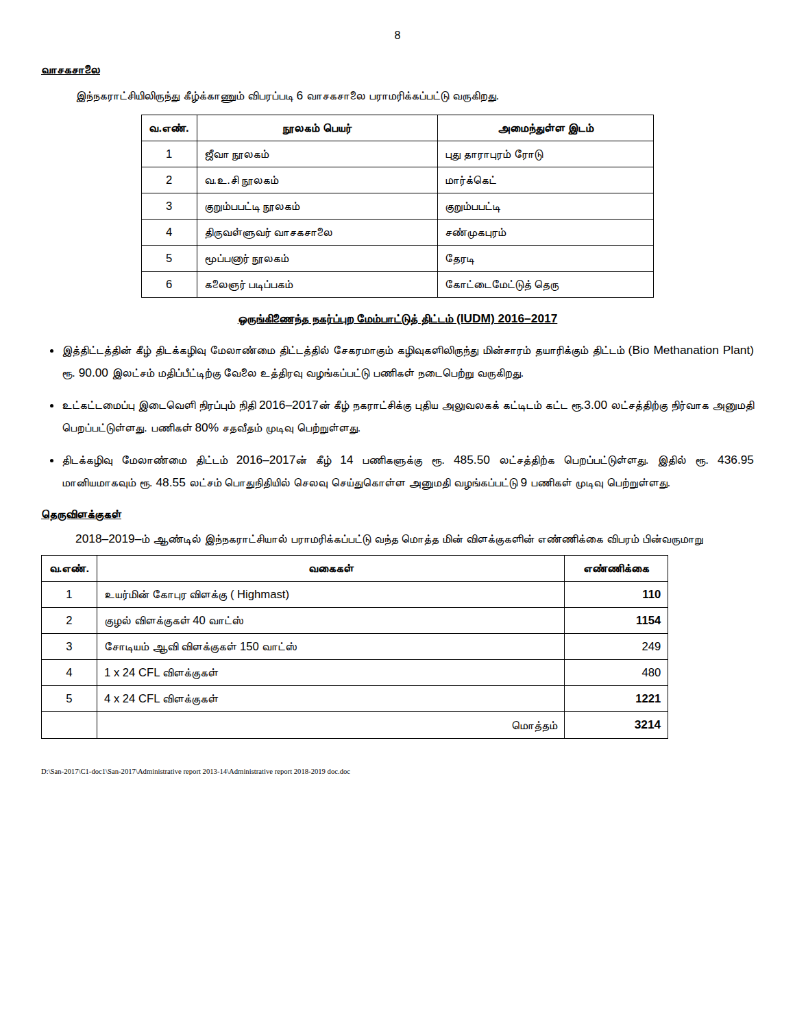8
வாசகசாலை
இந்நகராட்சியிலிருந்து கீழ்க்காணும் விபரப்படி 6 வாசகசாலை பராமரிக்கப்பட்டு வருகிறது.
| வ.எண். | நூலகம் பெயர் | அமைந்துள்ள இடம் |
| --- | --- | --- |
| 1 | ஜீவா நூலகம் | புது தாராபுரம் ரோடு |
| 2 | வ.உ.சி நூலகம் | மார்க்கெட் |
| 3 | குறும்பபட்டி நூலகம் | குறும்பபட்டி |
| 4 | திருவள்ளுவர் வாசகசாலை | சண்முகபுரம் |
| 5 | மூப்பனார் நூலகம் | தேரடி |
| 6 | கலைஞர் படிப்பகம் | கோட்டைமேட்டுத் தெரு |
ஒருங்கிணைந்த நகர்ப்புற மேம்பாட்டுத் திட்டம் (IUDM) 2016–2017
இத்திட்டத்தின் கீழ் திடக்கழிவு மேலாண்மை திட்டத்தில் சேகரமாகும் கழிவுகளிலிருந்து மின்சாரம் தயாரிக்கும் திட்டம் (Bio Methanation Plant) ரூ. 90.00 இலட்சம் மதிப்பீட்டிற்கு வேலை உத்திரவு வழங்கப்பட்டு பணிகள் நடைபெற்று வருகிறது.
உட்கட்டமைப்பு இடைவெளி நிரப்பும் நிதி 2016–2017ன் கீழ் நகராட்சிக்கு புதிய அலுவலகக் கட்டிடம் கட்ட ரூ.3.00 லட்சத்திற்கு நிர்வாக அனுமதி பெறப்பட்டுள்ளது. பணிகள் 80% சதவீதம் முடிவு பெற்றுள்ளது.
திடக்கழிவு மேலாண்மை திட்டம் 2016–2017ன் கீழ் 14 பணிகளுக்கு ரூ. 485.50 லட்சத்திற்க பெறப்பட்டுள்ளது. இதில் ரூ. 436.95 மானியமாகவும் ரூ. 48.55 லட்சம் பொதுநிதியில் செலவு செய்துகொள்ள அனுமதி வழங்கப்பட்டு 9 பணிகள் முடிவு பெற்றுள்ளது.
தெருவிளக்குகள்
2018–2019–ம் ஆண்டில் இந்நகராட்சியால் பராமரிக்கப்பட்டு வந்த மொத்த மின் விளக்குகளின் எண்ணிக்கை விபரம் பின்வருமாறு
| வ.எண். | வகைகள் | எண்ணிக்கை |
| --- | --- | --- |
| 1 | உயர்மின் கோபுர விளக்கு ( Highmast) | 110 |
| 2 | குழல் விளக்குகள் 40 வாட்ஸ் | 1154 |
| 3 | சோடியம் ஆவி விளக்குகள் 150 வாட்ஸ் | 249 |
| 4 | 1 x 24 CFL விளக்குகள் | 480 |
| 5 | 4 x 24 CFL விளக்குகள் | 1221 |
| | மொத்தம் | 3214 |
D:\San-2017\C1-doc1\San-2017\Administrative report 2013-14\Administrative report 2018-2019 doc.doc